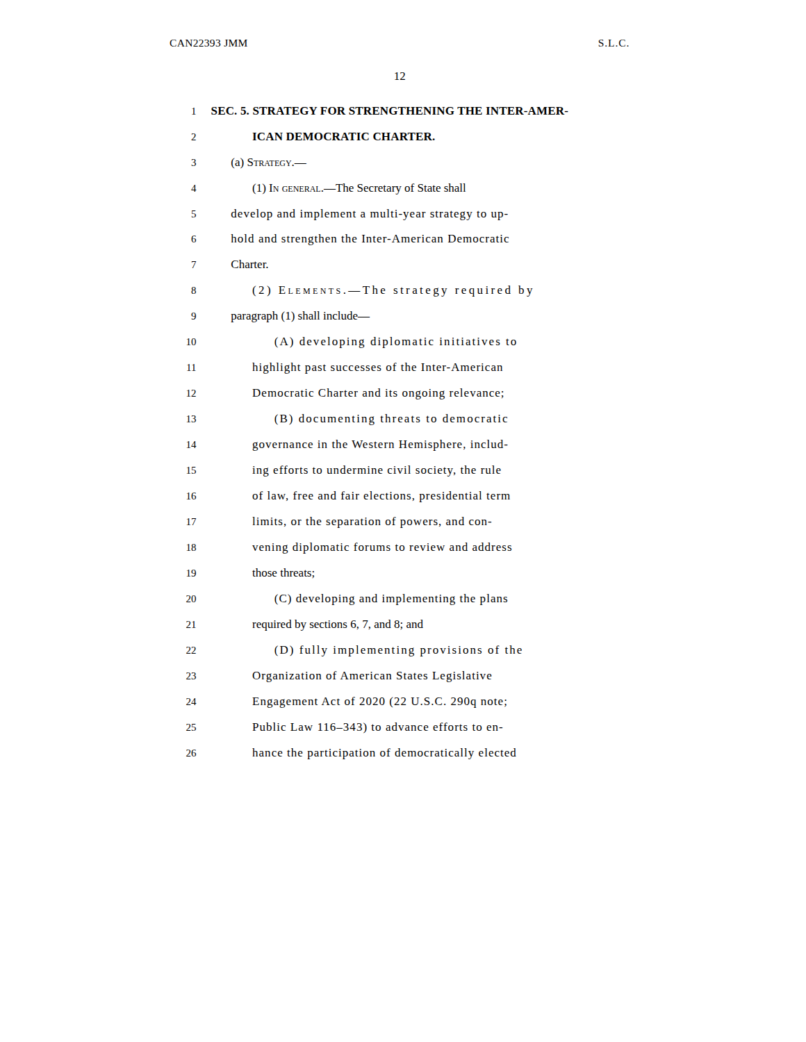CAN22393 JMM S.L.C.
12
SEC. 5. STRATEGY FOR STRENGTHENING THE INTER-AMER-
ICAN DEMOCRATIC CHARTER.
(a) Strategy.—
(1) In general.—The Secretary of State shall
develop and implement a multi-year strategy to up-
hold and strengthen the Inter-American Democratic
Charter.
(2) Elements.—The strategy required by
paragraph (1) shall include—
(A) developing diplomatic initiatives to
highlight past successes of the Inter-American
Democratic Charter and its ongoing relevance;
(B) documenting threats to democratic
governance in the Western Hemisphere, includ-
ing efforts to undermine civil society, the rule
of law, free and fair elections, presidential term
limits, or the separation of powers, and con-
vening diplomatic forums to review and address
those threats;
(C) developing and implementing the plans
required by sections 6, 7, and 8; and
(D) fully implementing provisions of the
Organization of American States Legislative
Engagement Act of 2020 (22 U.S.C. 290q note;
Public Law 116–343) to advance efforts to en-
hance the participation of democratically elected